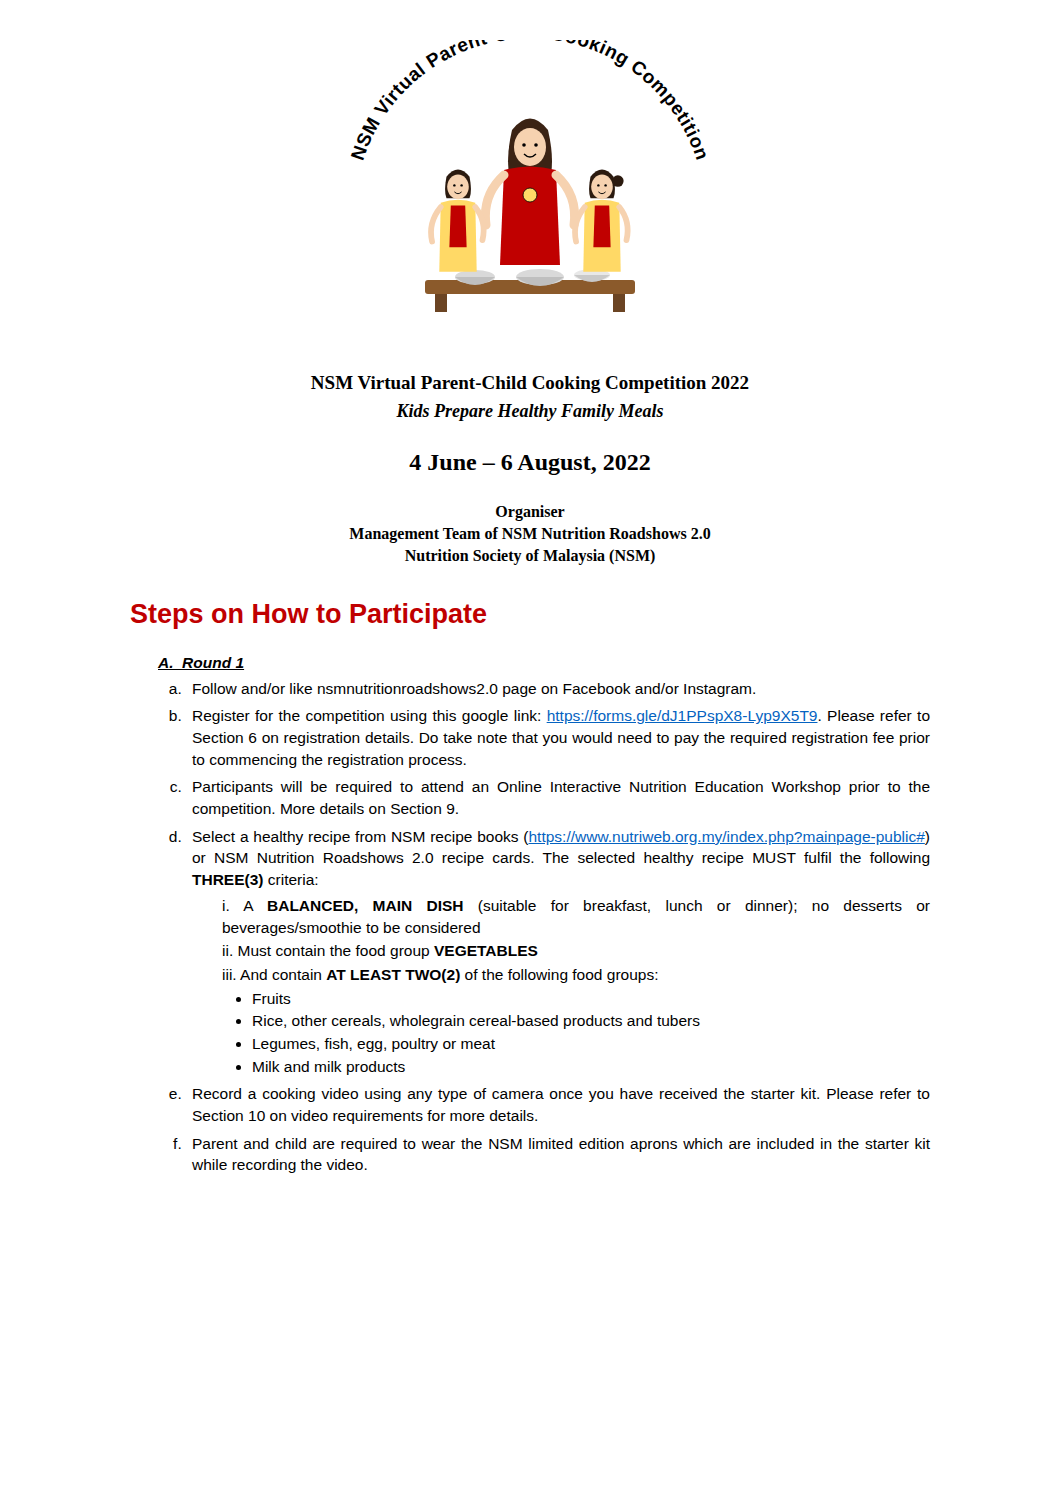NSM Virtual Parent-Child Cooking Competition
NSM Virtual Parent-Child Cooking Competition 2022
Kids Prepare Healthy Family Meals
4 June – 6 August, 2022
Organiser
Management Team of NSM Nutrition Roadshows 2.0
Nutrition Society of Malaysia (NSM)
Steps on How to Participate
A. Round 1
Follow and/or like nsmnutritionroadshows2.0 page on Facebook and/or Instagram.
Register for the competition using this google link: https://forms.gle/dJ1PPspX8-Lyp9X5T9. Please refer to Section 6 on registration details. Do take note that you would need to pay the required registration fee prior to commencing the registration process.
Participants will be required to attend an Online Interactive Nutrition Education Workshop prior to the competition. More details on Section 9.
Select a healthy recipe from NSM recipe books (https://www.nutriweb.org.my/index.php?mainpage-public#) or NSM Nutrition Roadshows 2.0 recipe cards. The selected healthy recipe MUST fulfil the following THREE(3) criteria:
i. A BALANCED, MAIN DISH (suitable for breakfast, lunch or dinner); no desserts or beverages/smoothie to be considered
ii. Must contain the food group VEGETABLES
iii. And contain AT LEAST TWO(2) of the following food groups:
Fruits
Rice, other cereals, wholegrain cereal-based products and tubers
Legumes, fish, egg, poultry or meat
Milk and milk products
Record a cooking video using any type of camera once you have received the starter kit. Please refer to Section 10 on video requirements for more details.
Parent and child are required to wear the NSM limited edition aprons which are included in the starter kit while recording the video.